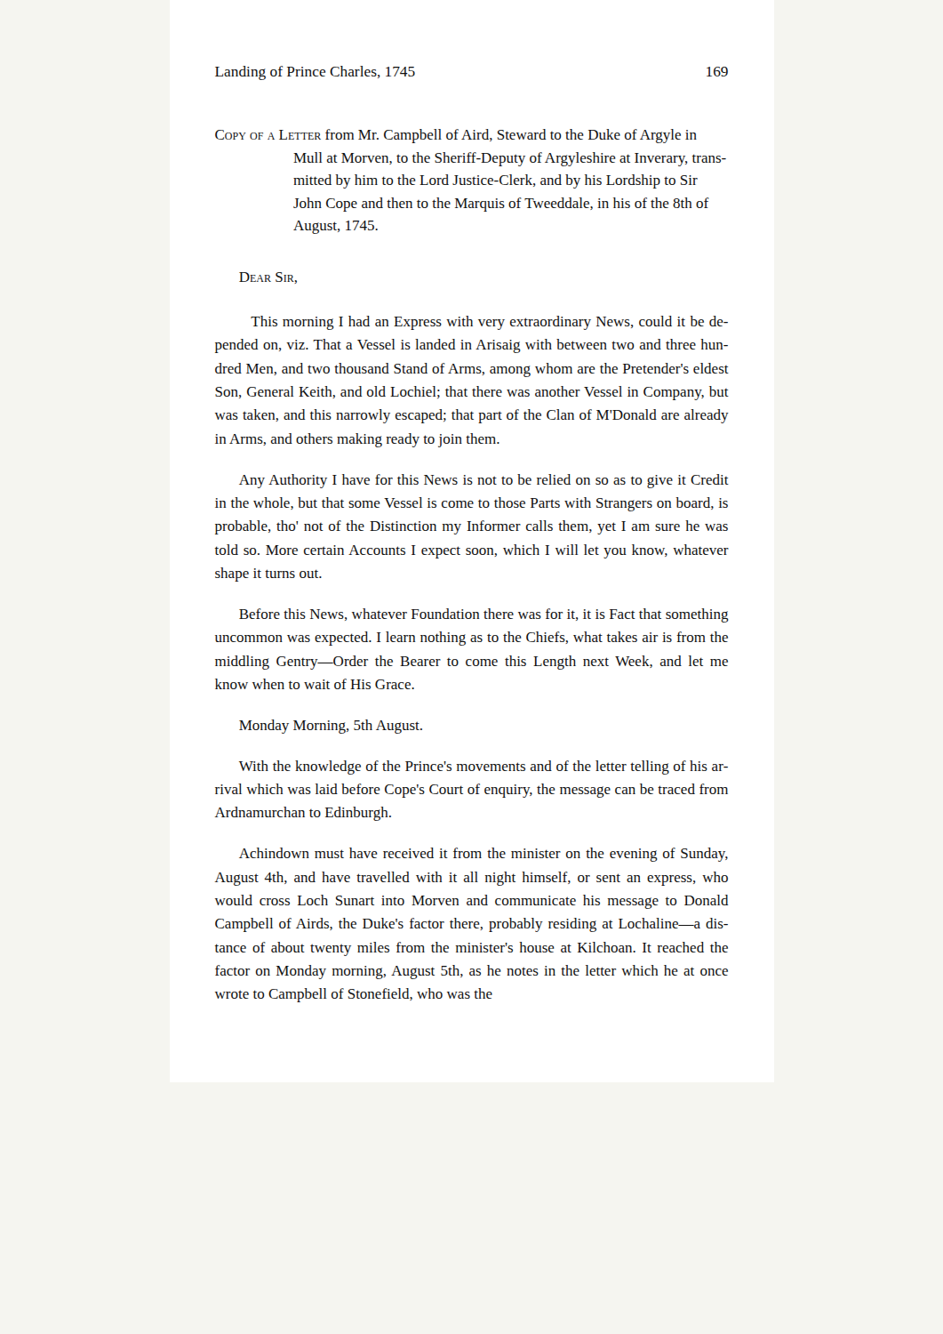Landing of Prince Charles, 1745 169
Copy of a Letter from Mr. Campbell of Aird, Steward to the Duke of Argyle in Mull at Morven, to the Sheriff-Deputy of Argyleshire at Inverary, transmitted by him to the Lord Justice-Clerk, and by his Lordship to Sir John Cope and then to the Marquis of Tweeddale, in his of the 8th of August, 1745.
Dear Sir,
This morning I had an Express with very extraordinary News, could it be depended on, viz. That a Vessel is landed in Arisaig with between two and three hundred Men, and two thousand Stand of Arms, among whom are the Pretender's eldest Son, General Keith, and old Lochiel; that there was another Vessel in Company, but was taken, and this narrowly escaped; that part of the Clan of M'Donald are already in Arms, and others making ready to join them.
Any Authority I have for this News is not to be relied on so as to give it Credit in the whole, but that some Vessel is come to those Parts with Strangers on board, is probable, tho' not of the Distinction my Informer calls them, yet I am sure he was told so. More certain Accounts I expect soon, which I will let you know, whatever shape it turns out.
Before this News, whatever Foundation there was for it, it is Fact that something uncommon was expected. I learn nothing as to the Chiefs, what takes air is from the middling Gentry—Order the Bearer to come this Length next Week, and let me know when to wait of His Grace.
Monday Morning, 5th August.
With the knowledge of the Prince's movements and of the letter telling of his arrival which was laid before Cope's Court of enquiry, the message can be traced from Ardnamurchan to Edinburgh.
Achindown must have received it from the minister on the evening of Sunday, August 4th, and have travelled with it all night himself, or sent an express, who would cross Loch Sunart into Morven and communicate his message to Donald Campbell of Airds, the Duke's factor there, probably residing at Lochaline—a distance of about twenty miles from the minister's house at Kilchoan. It reached the factor on Monday morning, August 5th, as he notes in the letter which he at once wrote to Campbell of Stonefield, who was the